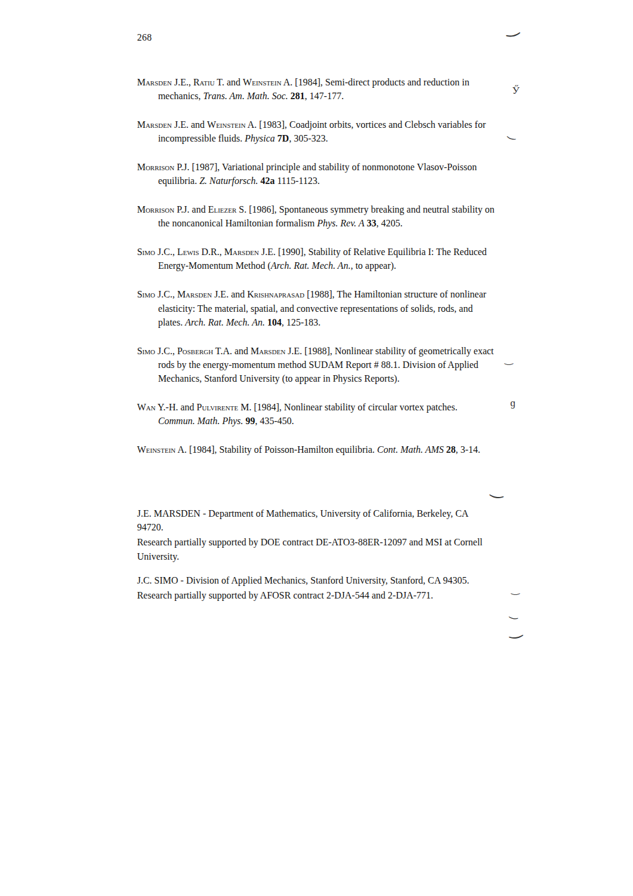‿ Ӳ ‿ ‿ ‿ ɡ ‿ ‿ ‿
268
Marsden J.E., Ratiu T. and Weinstein A. [1984], Semi-direct products and reduction in mechanics, Trans. Am. Math. Soc. 281, 147-177.
Marsden J.E. and Weinstein A. [1983], Coadjoint orbits, vortices and Clebsch variables for incompressible fluids. Physica 7D, 305-323.
Morrison P.J. [1987], Variational principle and stability of nonmonotone Vlasov-Poisson equilibria. Z. Naturforsch. 42a 1115-1123.
Morrison P.J. and Eliezer S. [1986], Spontaneous symmetry breaking and neutral stability on the noncanonical Hamiltonian formalism Phys. Rev. A 33, 4205.
Simo J.C., Lewis D.R., Marsden J.E. [1990], Stability of Relative Equilibria I: The Reduced Energy-Momentum Method (Arch. Rat. Mech. An., to appear).
Simo J.C., Marsden J.E. and Krishnaprasad [1988], The Hamiltonian structure of nonlinear elasticity: The material, spatial, and convective representations of solids, rods, and plates. Arch. Rat. Mech. An. 104, 125-183.
Simo J.C., Posbergh T.A. and Marsden J.E. [1988], Nonlinear stability of geometrically exact rods by the energy-momentum method SUDAM Report # 88.1. Division of Applied Mechanics, Stanford University (to appear in Physics Reports).
Wan Y.-H. and Pulvirente M. [1984], Nonlinear stability of circular vortex patches. Commun. Math. Phys. 99, 435-450.
Weinstein A. [1984], Stability of Poisson-Hamilton equilibria. Cont. Math. AMS 28, 3-14.
J.E. MARSDEN - Department of Mathematics, University of California, Berkeley, CA 94720.
Research partially supported by DOE contract DE-ATO3-88ER-12097 and MSI at Cornell University.
J.C. SIMO - Division of Applied Mechanics, Stanford University, Stanford, CA 94305.
Research partially supported by AFOSR contract 2-DJA-544 and 2-DJA-771.